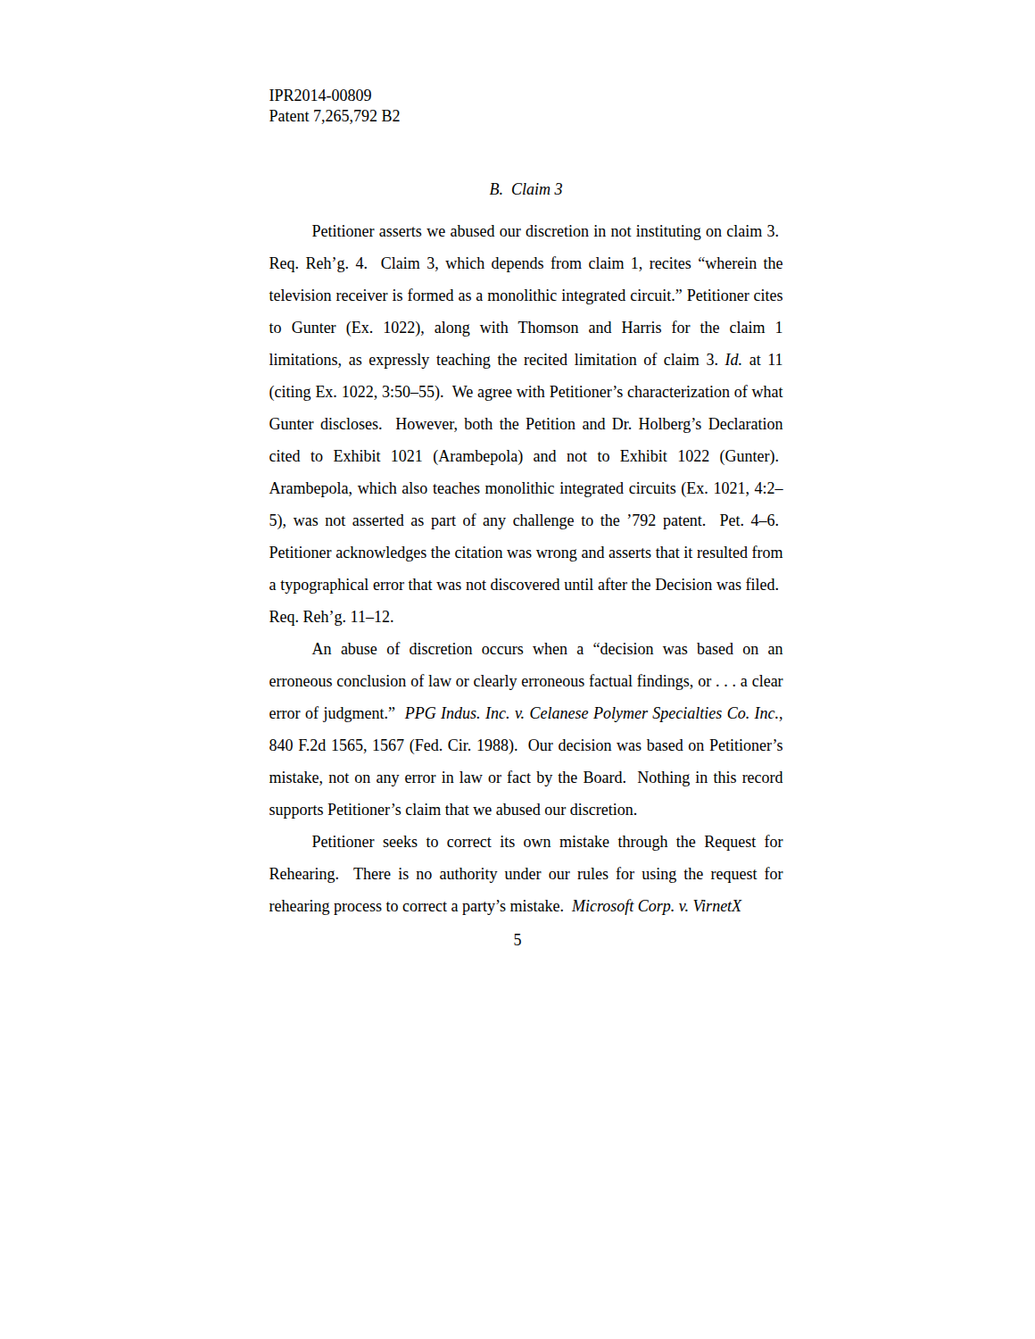IPR2014-00809
Patent 7,265,792 B2
B. Claim 3
Petitioner asserts we abused our discretion in not instituting on claim 3. Req. Reh’g. 4. Claim 3, which depends from claim 1, recites “wherein the television receiver is formed as a monolithic integrated circuit.” Petitioner cites to Gunter (Ex. 1022), along with Thomson and Harris for the claim 1 limitations, as expressly teaching the recited limitation of claim 3. Id. at 11 (citing Ex. 1022, 3:50–55). We agree with Petitioner’s characterization of what Gunter discloses. However, both the Petition and Dr. Holberg’s Declaration cited to Exhibit 1021 (Arambepola) and not to Exhibit 1022 (Gunter). Arambepola, which also teaches monolithic integrated circuits (Ex. 1021, 4:2–5), was not asserted as part of any challenge to the ’792 patent. Pet. 4–6. Petitioner acknowledges the citation was wrong and asserts that it resulted from a typographical error that was not discovered until after the Decision was filed. Req. Reh’g. 11–12.
An abuse of discretion occurs when a “decision was based on an erroneous conclusion of law or clearly erroneous factual findings, or . . . a clear error of judgment.” PPG Indus. Inc. v. Celanese Polymer Specialties Co. Inc., 840 F.2d 1565, 1567 (Fed. Cir. 1988). Our decision was based on Petitioner’s mistake, not on any error in law or fact by the Board. Nothing in this record supports Petitioner’s claim that we abused our discretion.
Petitioner seeks to correct its own mistake through the Request for Rehearing. There is no authority under our rules for using the request for rehearing process to correct a party’s mistake. Microsoft Corp. v. VirnetX
5